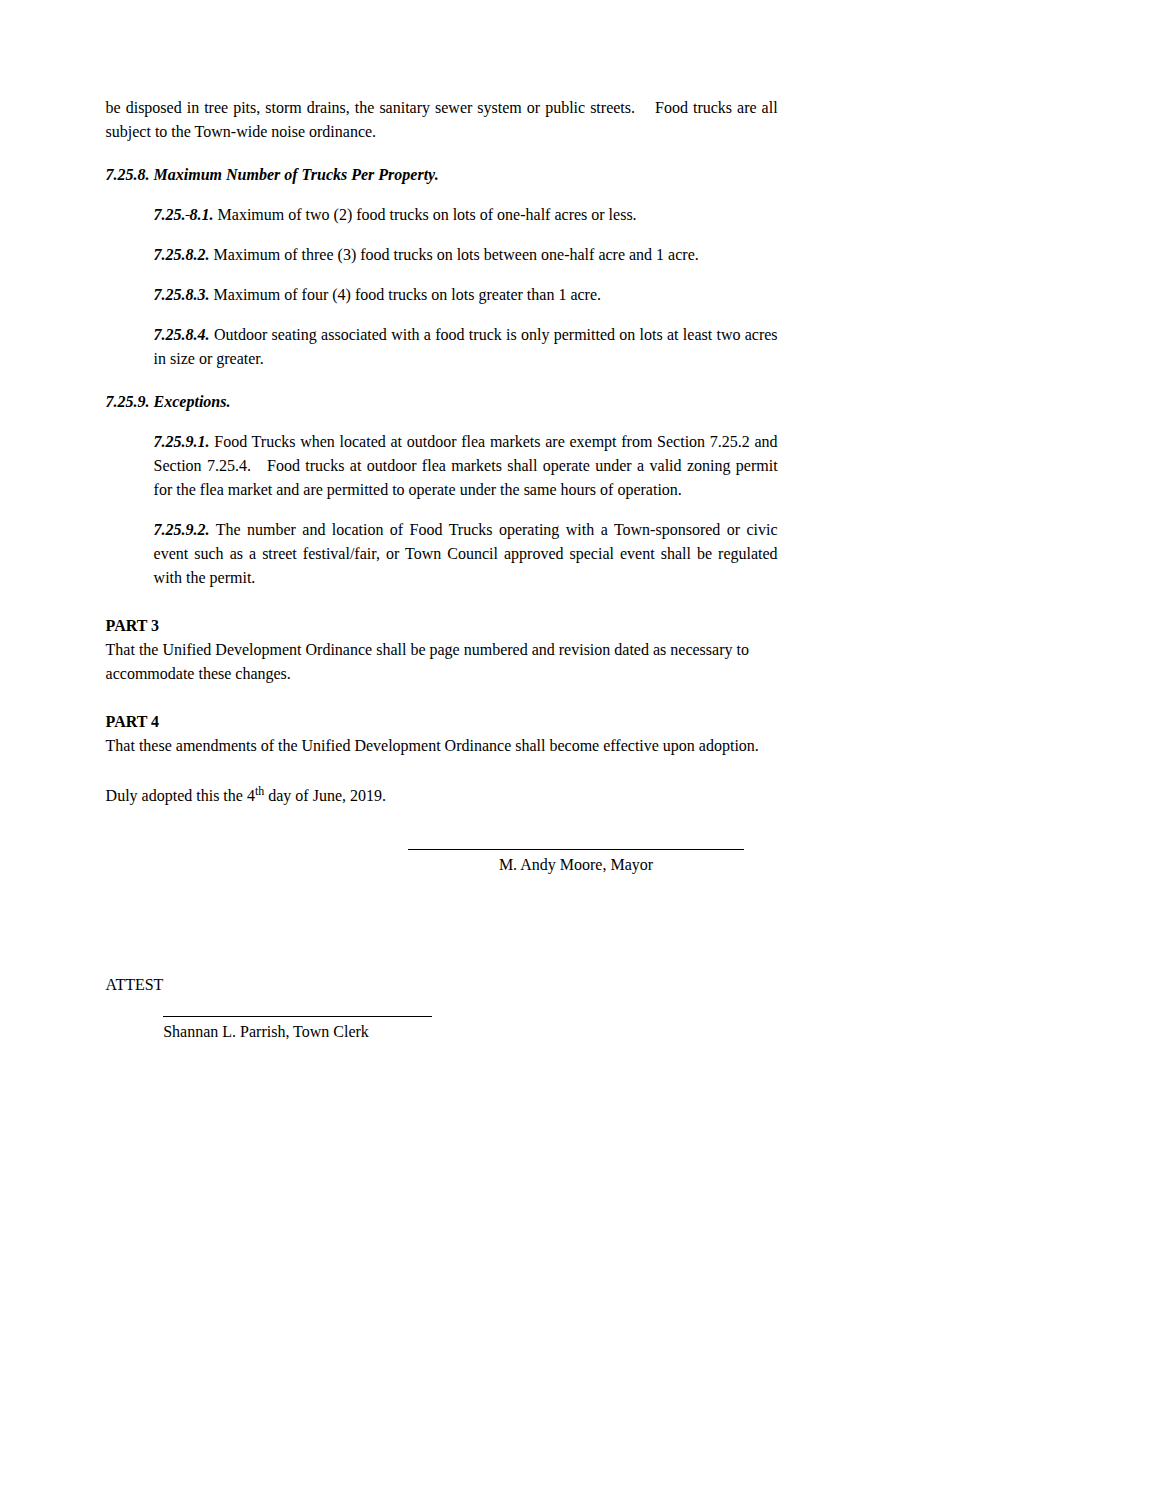be disposed in tree pits, storm drains, the sanitary sewer system or public streets. Food trucks are all subject to the Town-wide noise ordinance.
7.25.8. Maximum Number of Trucks Per Property.
7.25. 8.1. Maximum of two (2) food trucks on lots of one-half acres or less.
7.25.8.2. Maximum of three (3) food trucks on lots between one-half acre and 1 acre.
7.25.8.3. Maximum of four (4) food trucks on lots greater than 1 acre.
7.25.8.4. Outdoor seating associated with a food truck is only permitted on lots at least two acres in size or greater.
7.25.9. Exceptions.
7.25.9.1. Food Trucks when located at outdoor flea markets are exempt from Section 7.25.2 and Section 7.25.4. Food trucks at outdoor flea markets shall operate under a valid zoning permit for the flea market and are permitted to operate under the same hours of operation.
7.25.9.2. The number and location of Food Trucks operating with a Town-sponsored or civic event such as a street festival/fair, or Town Council approved special event shall be regulated with the permit.
PART 3
That the Unified Development Ordinance shall be page numbered and revision dated as necessary to accommodate these changes.
PART 4
That these amendments of the Unified Development Ordinance shall become effective upon adoption.
Duly adopted this the 4th day of June, 2019.
M. Andy Moore, Mayor
ATTEST
Shannan L. Parrish, Town Clerk